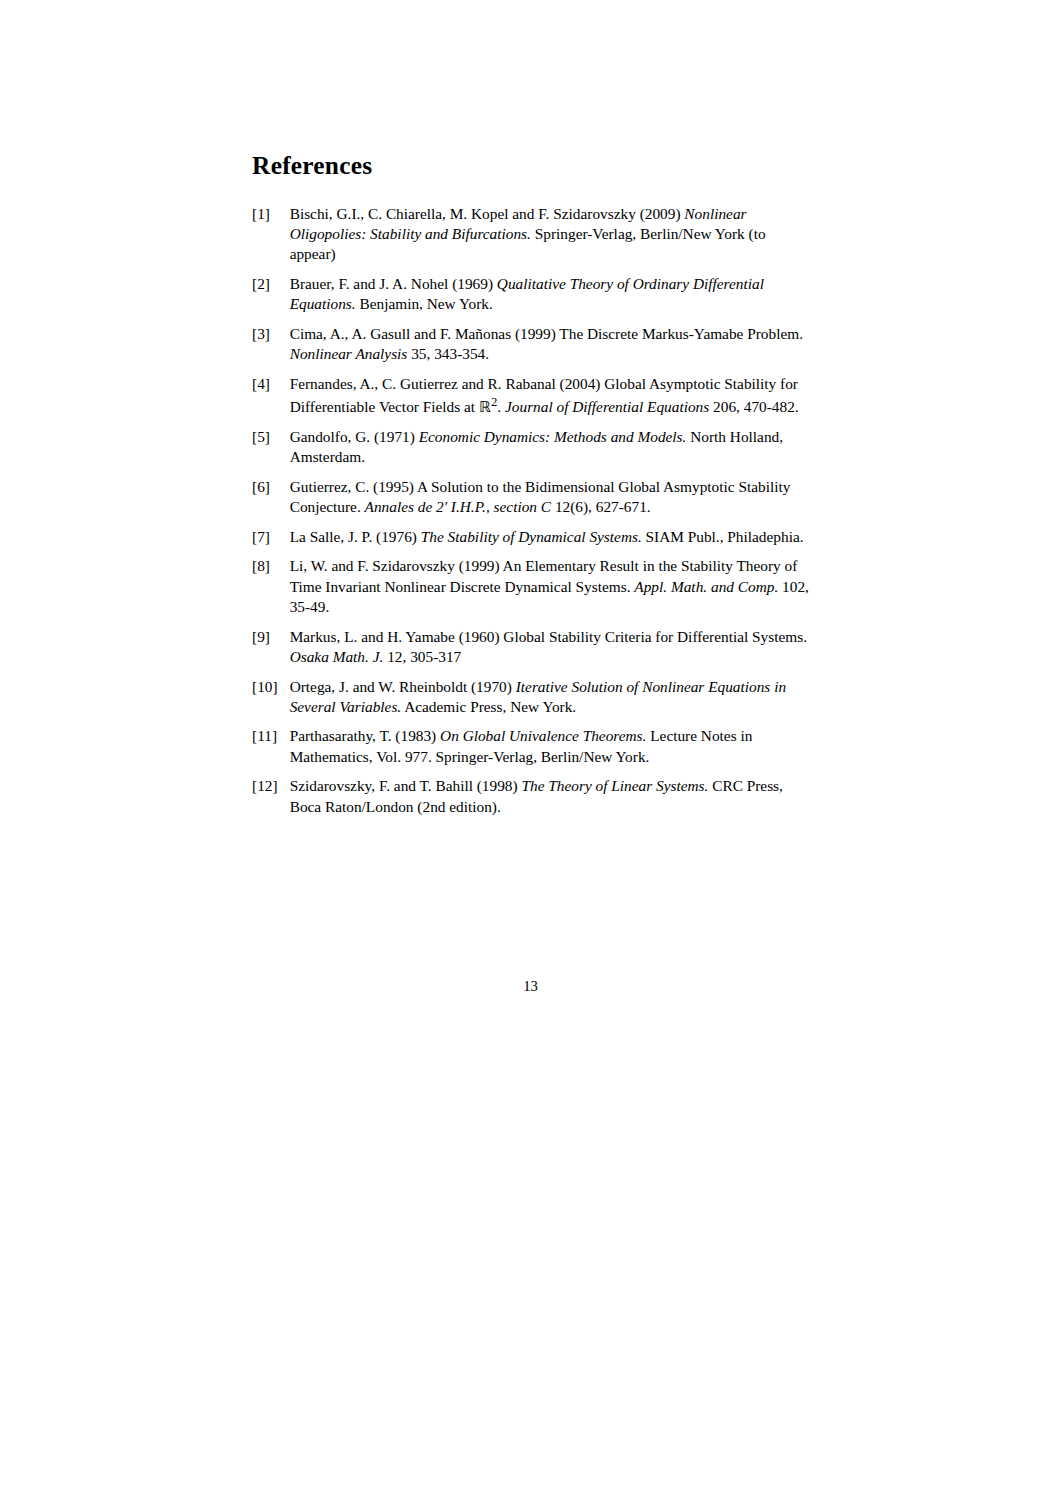References
[1] Bischi, G.I., C. Chiarella, M. Kopel and F. Szidarovszky (2009) Nonlinear Oligopolies: Stability and Bifurcations. Springer-Verlag, Berlin/New York (to appear)
[2] Brauer, F. and J. A. Nohel (1969) Qualitative Theory of Ordinary Differential Equations. Benjamin, New York.
[3] Cima, A., A. Gasull and F. Mañonas (1999) The Discrete Markus-Yamabe Problem. Nonlinear Analysis 35, 343-354.
[4] Fernandes, A., C. Gutierrez and R. Rabanal (2004) Global Asymptotic Stability for Differentiable Vector Fields at ℝ2. Journal of Differential Equations 206, 470-482.
[5] Gandolfo, G. (1971) Economic Dynamics: Methods and Models. North Holland, Amsterdam.
[6] Gutierrez, C. (1995) A Solution to the Bidimensional Global Asmyptotic Stability Conjecture. Annales de 2' I.H.P., section C 12(6), 627-671.
[7] La Salle, J. P. (1976) The Stability of Dynamical Systems. SIAM Publ., Philadephia.
[8] Li, W. and F. Szidarovszky (1999) An Elementary Result in the Stability Theory of Time Invariant Nonlinear Discrete Dynamical Systems. Appl. Math. and Comp. 102, 35-49.
[9] Markus, L. and H. Yamabe (1960) Global Stability Criteria for Differential Systems. Osaka Math. J. 12, 305-317
[10] Ortega, J. and W. Rheinboldt (1970) Iterative Solution of Nonlinear Equations in Several Variables. Academic Press, New York.
[11] Parthasarathy, T. (1983) On Global Univalence Theorems. Lecture Notes in Mathematics, Vol. 977. Springer-Verlag, Berlin/New York.
[12] Szidarovszky, F. and T. Bahill (1998) The Theory of Linear Systems. CRC Press, Boca Raton/London (2nd edition).
13